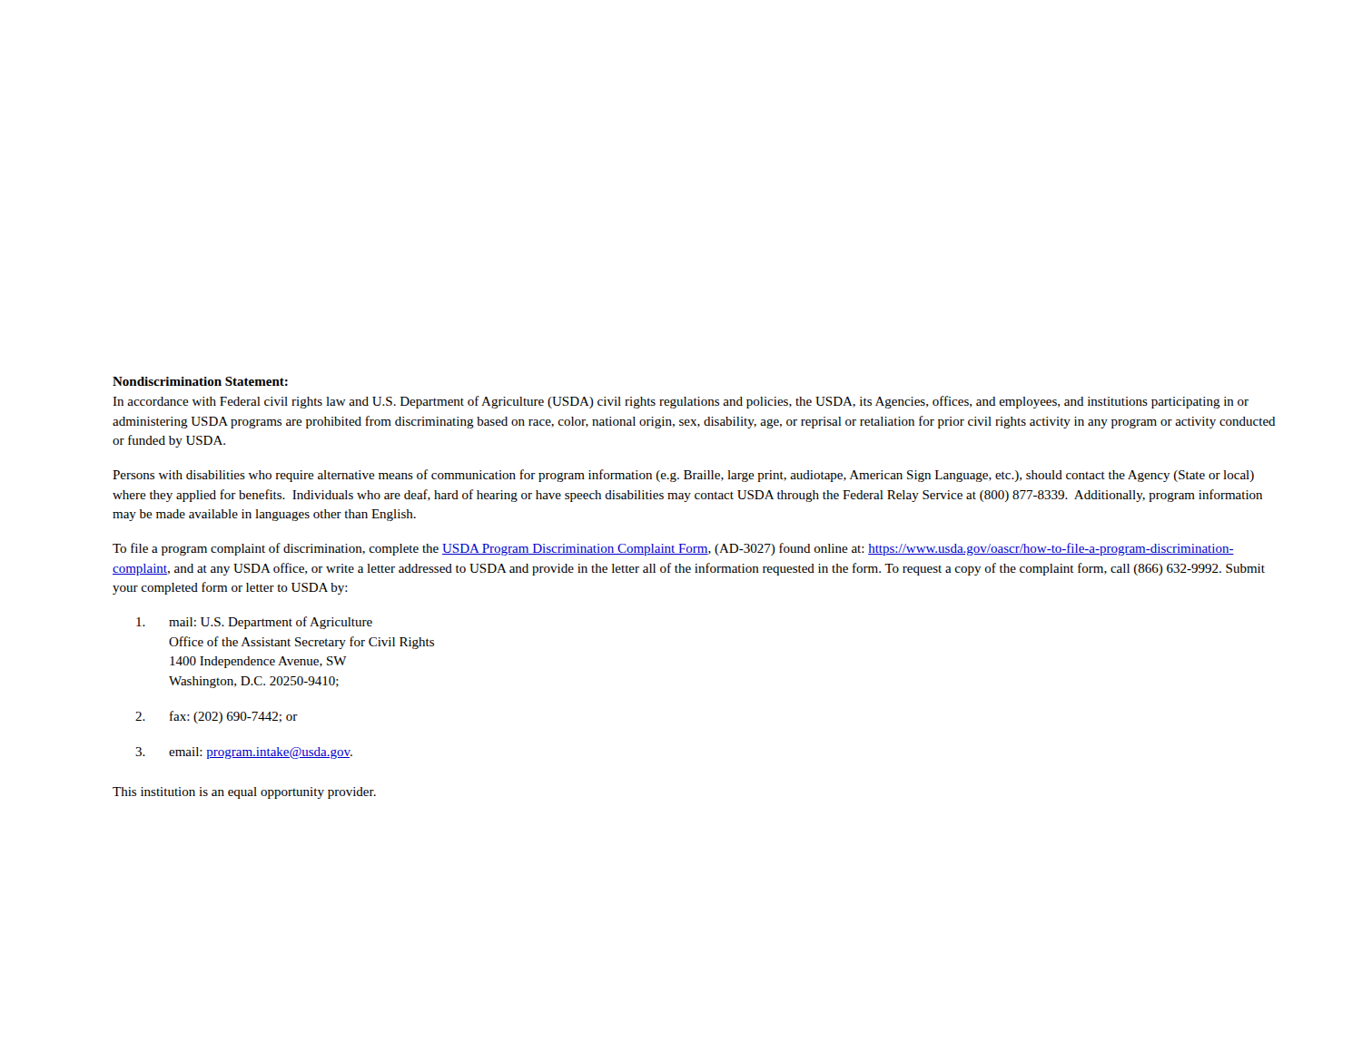Nondiscrimination Statement:
In accordance with Federal civil rights law and U.S. Department of Agriculture (USDA) civil rights regulations and policies, the USDA, its Agencies, offices, and employees, and institutions participating in or administering USDA programs are prohibited from discriminating based on race, color, national origin, sex, disability, age, or reprisal or retaliation for prior civil rights activity in any program or activity conducted or funded by USDA.
Persons with disabilities who require alternative means of communication for program information (e.g. Braille, large print, audiotape, American Sign Language, etc.), should contact the Agency (State or local) where they applied for benefits. Individuals who are deaf, hard of hearing or have speech disabilities may contact USDA through the Federal Relay Service at (800) 877-8339. Additionally, program information may be made available in languages other than English.
To file a program complaint of discrimination, complete the USDA Program Discrimination Complaint Form, (AD-3027) found online at: https://www.usda.gov/oascr/how-to-file-a-program-discrimination-complaint, and at any USDA office, or write a letter addressed to USDA and provide in the letter all of the information requested in the form. To request a copy of the complaint form, call (866) 632-9992. Submit your completed form or letter to USDA by:
mail: U.S. Department of Agriculture Office of the Assistant Secretary for Civil Rights 1400 Independence Avenue, SW Washington, D.C. 20250-9410;
fax: (202) 690-7442; or
email: program.intake@usda.gov.
This institution is an equal opportunity provider.